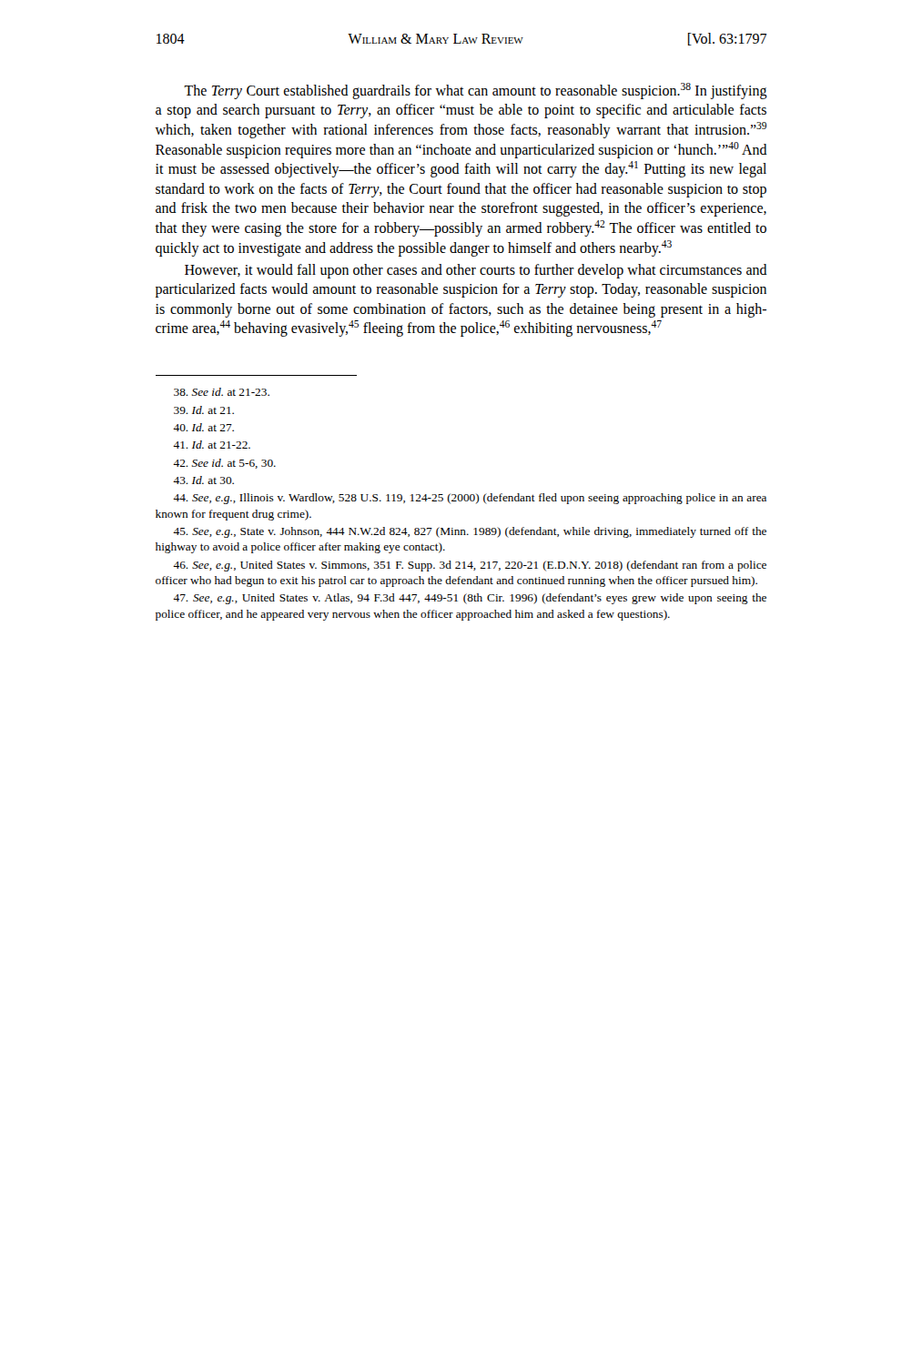1804 William & Mary Law Review [Vol. 63:1797
The Terry Court established guardrails for what can amount to reasonable suspicion.38 In justifying a stop and search pursuant to Terry, an officer “must be able to point to specific and articulable facts which, taken together with rational inferences from those facts, reasonably warrant that intrusion.”39 Reasonable suspicion requires more than an “inchoate and unparticularized suspicion or ‘hunch.’”40 And it must be assessed objectively—the officer’s good faith will not carry the day.41 Putting its new legal standard to work on the facts of Terry, the Court found that the officer had reasonable suspicion to stop and frisk the two men because their behavior near the storefront suggested, in the officer’s experience, that they were casing the store for a robbery—possibly an armed robbery.42 The officer was entitled to quickly act to investigate and address the possible danger to himself and others nearby.43
However, it would fall upon other cases and other courts to further develop what circumstances and particularized facts would amount to reasonable suspicion for a Terry stop. Today, reasonable suspicion is commonly borne out of some combination of factors, such as the detainee being present in a high-crime area,44 behaving evasively,45 fleeing from the police,46 exhibiting nervousness,47
38. See id. at 21-23.
39. Id. at 21.
40. Id. at 27.
41. Id. at 21-22.
42. See id. at 5-6, 30.
43. Id. at 30.
44. See, e.g., Illinois v. Wardlow, 528 U.S. 119, 124-25 (2000) (defendant fled upon seeing approaching police in an area known for frequent drug crime).
45. See, e.g., State v. Johnson, 444 N.W.2d 824, 827 (Minn. 1989) (defendant, while driving, immediately turned off the highway to avoid a police officer after making eye contact).
46. See, e.g., United States v. Simmons, 351 F. Supp. 3d 214, 217, 220-21 (E.D.N.Y. 2018) (defendant ran from a police officer who had begun to exit his patrol car to approach the defendant and continued running when the officer pursued him).
47. See, e.g., United States v. Atlas, 94 F.3d 447, 449-51 (8th Cir. 1996) (defendant’s eyes grew wide upon seeing the police officer, and he appeared very nervous when the officer approached him and asked a few questions).